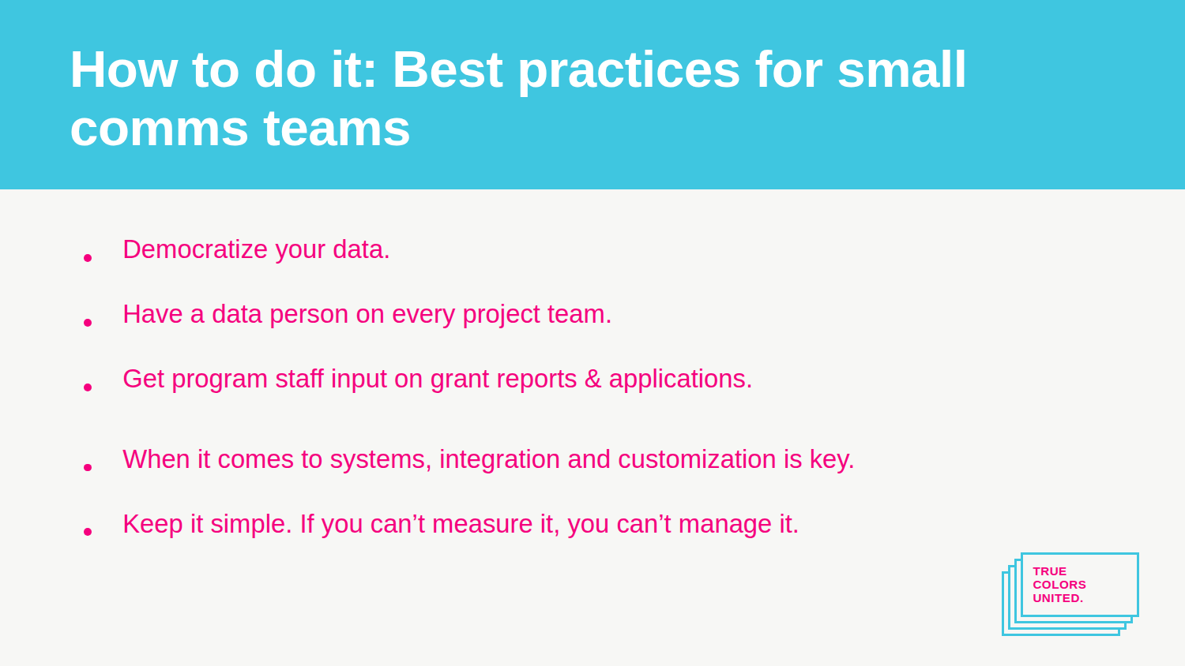How to do it: Best practices for small comms teams
Democratize your data.
Have a data person on every project team.
Get program staff input on grant reports & applications.
When it comes to systems, integration and customization is key.
Keep it simple. If you can’t measure it, you can’t manage it.
True
Colors
United.